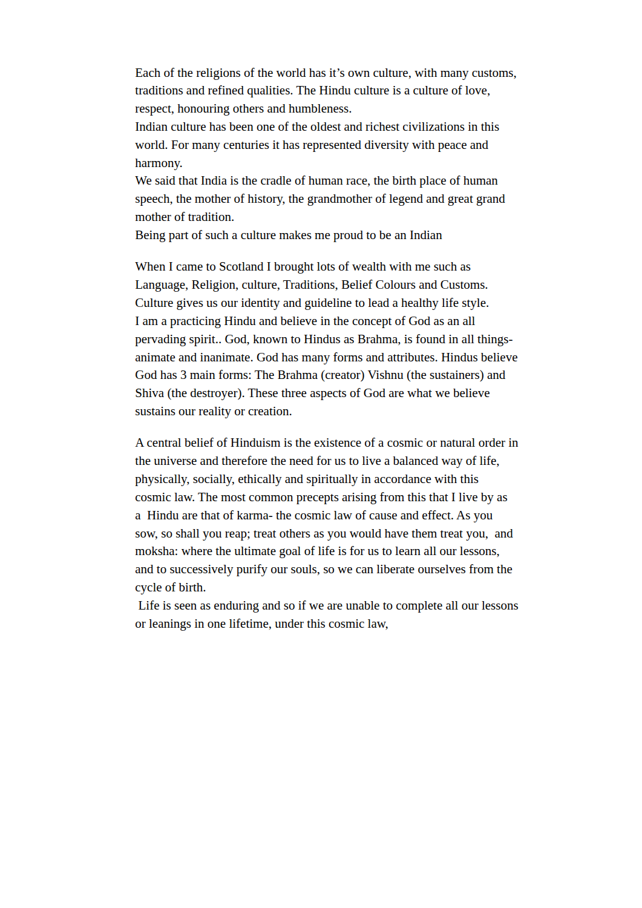Each of the religions of the world has it’s own culture, with many customs, traditions and refined qualities. The Hindu culture is a culture of love, respect, honouring others and humbleness.
Indian culture has been one of the oldest and richest civilizations in this world. For many centuries it has represented diversity with peace and harmony.
We said that India is the cradle of human race, the birth place of human speech, the mother of history, the grandmother of legend and great grand mother of tradition.
Being part of such a culture makes me proud to be an Indian
When I came to Scotland I brought lots of wealth with me such as Language, Religion, culture, Traditions, Belief Colours and Customs.
Culture gives us our identity and guideline to lead a healthy life style.
I am a practicing Hindu and believe in the concept of God as an all pervading spirit.. God, known to Hindus as Brahma, is found in all things- animate and inanimate. God has many forms and attributes. Hindus believe God has 3 main forms: The Brahma (creator) Vishnu (the sustainers) and Shiva (the destroyer). These three aspects of God are what we believe sustains our reality or creation.
A central belief of Hinduism is the existence of a cosmic or natural order in the universe and therefore the need for us to live a balanced way of life, physically, socially, ethically and spiritually in accordance with this cosmic law. The most common precepts arising from this that I live by as a Hindu are that of karma- the cosmic law of cause and effect. As you sow, so shall you reap; treat others as you would have them treat you, and moksha: where the ultimate goal of life is for us to learn all our lessons, and to successively purify our souls, so we can liberate ourselves from the cycle of birth.
Life is seen as enduring and so if we are unable to complete all our lessons or leanings in one lifetime, under this cosmic law,